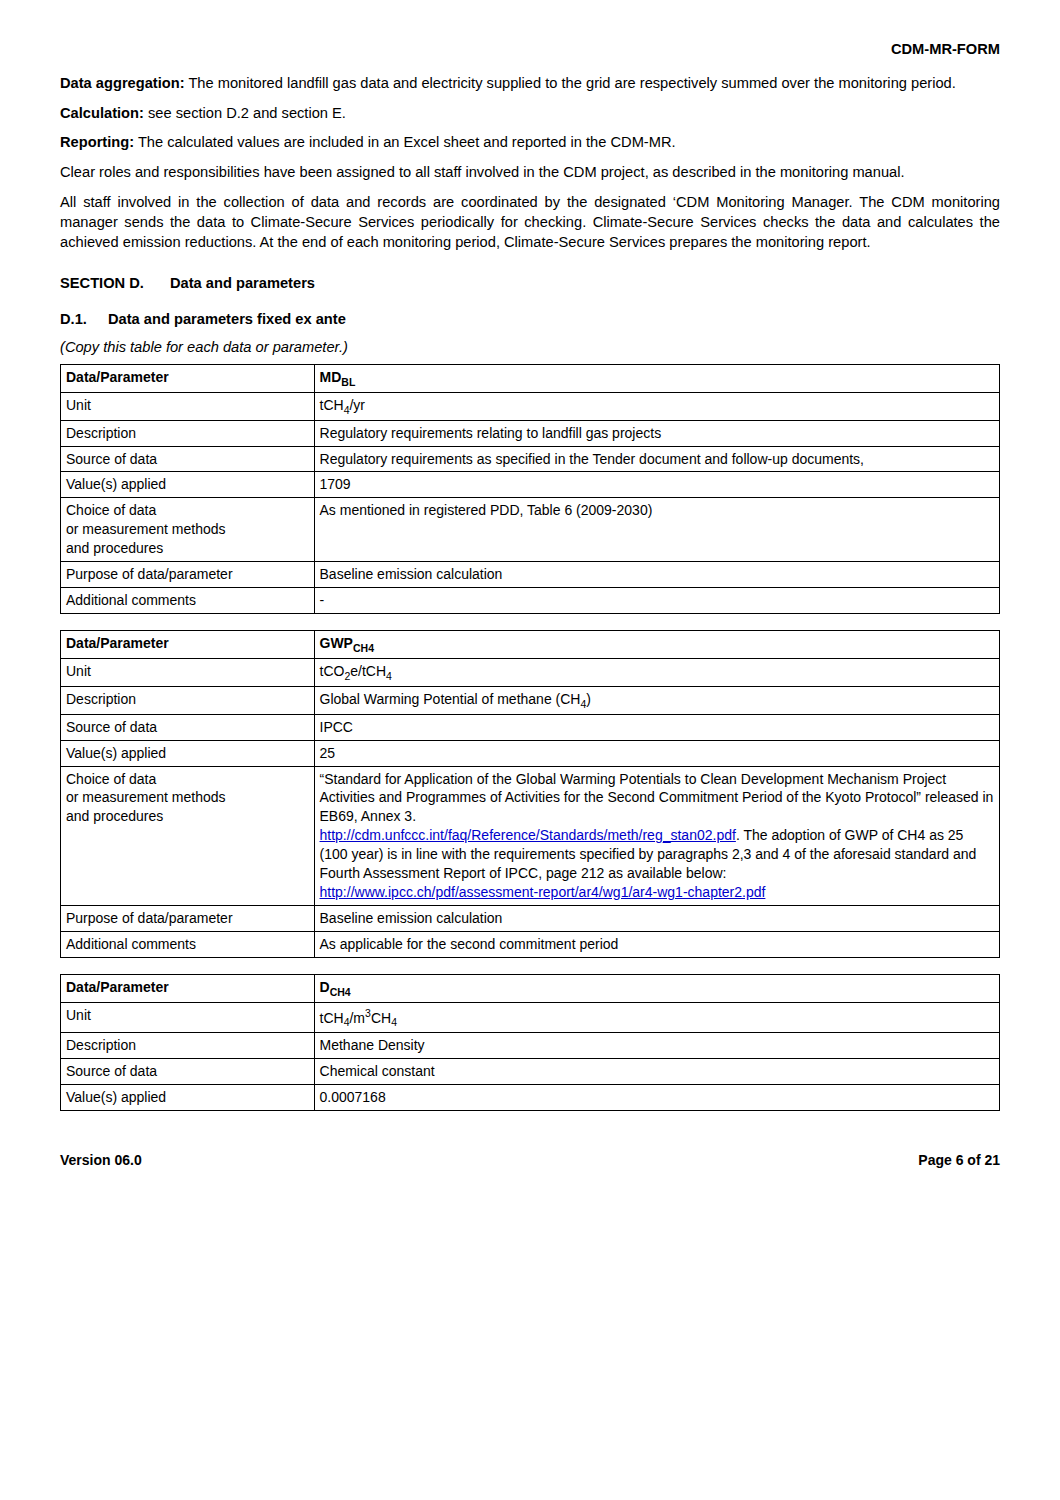CDM-MR-FORM
Data aggregation: The monitored landfill gas data and electricity supplied to the grid are respectively summed over the monitoring period.
Calculation: see section D.2 and section E.
Reporting: The calculated values are included in an Excel sheet and reported in the CDM-MR.
Clear roles and responsibilities have been assigned to all staff involved in the CDM project, as described in the monitoring manual.
All staff involved in the collection of data and records are coordinated by the designated ‘CDM Monitoring Manager. The CDM monitoring manager sends the data to Climate-Secure Services periodically for checking. Climate-Secure Services checks the data and calculates the achieved emission reductions. At the end of each monitoring period, Climate-Secure Services prepares the monitoring report.
SECTION D. Data and parameters
D.1. Data and parameters fixed ex ante
(Copy this table for each data or parameter.)
| Data/Parameter | MD BL |
| Unit | tCH 4 /yr |
| Description | Regulatory requirements relating to landfill gas projects |
| Source of data | Regulatory requirements as specified in the Tender document and follow-up documents, |
| Value(s) applied | 1709 |
| Choice of data or measurement methods and procedures | As mentioned in registered PDD, Table 6 (2009-2030) |
| Purpose of data/parameter | Baseline emission calculation |
| Additional comments | - |
| Data/Parameter | GWP CH4 |
| Unit | tCO 2 e/tCH 4 |
| Description | Global Warming Potential of methane (CH 4 ) |
| Source of data | IPCC |
| Value(s) applied | 25 |
| Choice of data or measurement methods and procedures | “Standard for Application of the Global Warming Potentials to Clean Development Mechanism Project Activities and Programmes of Activities for the Second Commitment Period of the Kyoto Protocol” released in EB69, Annex 3. http://cdm.unfccc.int/faq/Reference/Standards/meth/reg_stan02.pdf . The adoption of GWP of CH4 as 25 (100 year) is in line with the requirements specified by paragraphs 2,3 and 4 of the aforesaid standard and Fourth Assessment Report of IPCC, page 212 as available below: http://www.ipcc.ch/pdf/assessment-report/ar4/wg1/ar4-wg1-chapter2.pdf |
| Purpose of data/parameter | Baseline emission calculation |
| Additional comments | As applicable for the second commitment period |
| Data/Parameter | D CH4 |
| Unit | tCH 4 /m 3 CH 4 |
| Description | Methane Density |
| Source of data | Chemical constant |
| Value(s) applied | 0.0007168 |
Version 06.0
Page 6 of 21